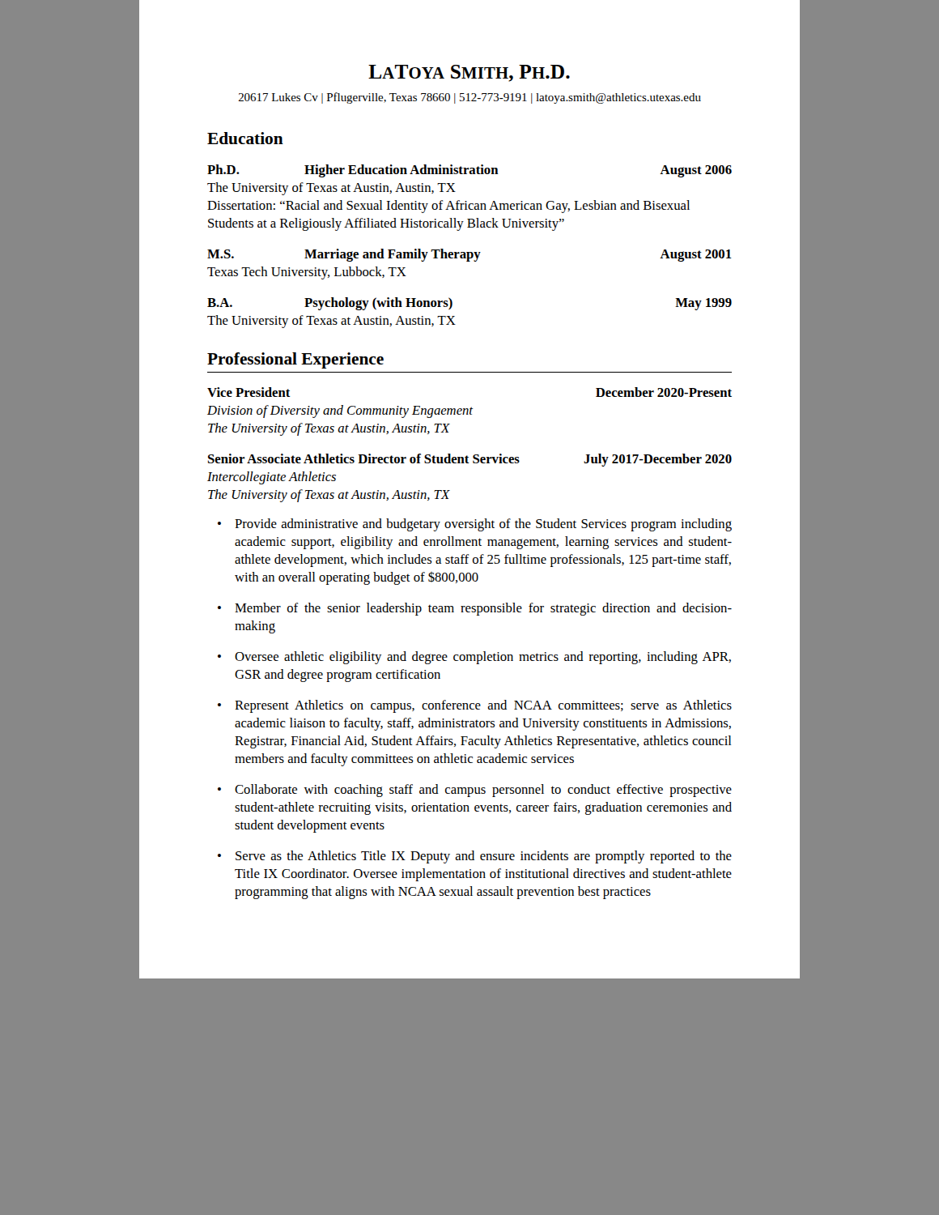LATOYA SMITH, PH.D.
20617 Lukes Cv | Pflugerville, Texas 78660 | 512-773-9191 | latoya.smith@athletics.utexas.edu
Education
Ph.D. Higher Education Administration August 2006
The University of Texas at Austin, Austin, TX
Dissertation: “Racial and Sexual Identity of African American Gay, Lesbian and Bisexual Students at a Religiously Affiliated Historically Black University”
M.S. Marriage and Family Therapy August 2001
Texas Tech University, Lubbock, TX
B.A. Psychology (with Honors) May 1999
The University of Texas at Austin, Austin, TX
Professional Experience
Vice President December 2020-Present
Division of Diversity and Community Engaement
The University of Texas at Austin, Austin, TX
Senior Associate Athletics Director of Student Services July 2017-December 2020
Intercollegiate Athletics
The University of Texas at Austin, Austin, TX
Provide administrative and budgetary oversight of the Student Services program including academic support, eligibility and enrollment management, learning services and student-athlete development, which includes a staff of 25 fulltime professionals, 125 part-time staff, with an overall operating budget of $800,000
Member of the senior leadership team responsible for strategic direction and decision-making
Oversee athletic eligibility and degree completion metrics and reporting, including APR, GSR and degree program certification
Represent Athletics on campus, conference and NCAA committees; serve as Athletics academic liaison to faculty, staff, administrators and University constituents in Admissions, Registrar, Financial Aid, Student Affairs, Faculty Athletics Representative, athletics council members and faculty committees on athletic academic services
Collaborate with coaching staff and campus personnel to conduct effective prospective student-athlete recruiting visits, orientation events, career fairs, graduation ceremonies and student development events
Serve as the Athletics Title IX Deputy and ensure incidents are promptly reported to the Title IX Coordinator. Oversee implementation of institutional directives and student-athlete programming that aligns with NCAA sexual assault prevention best practices